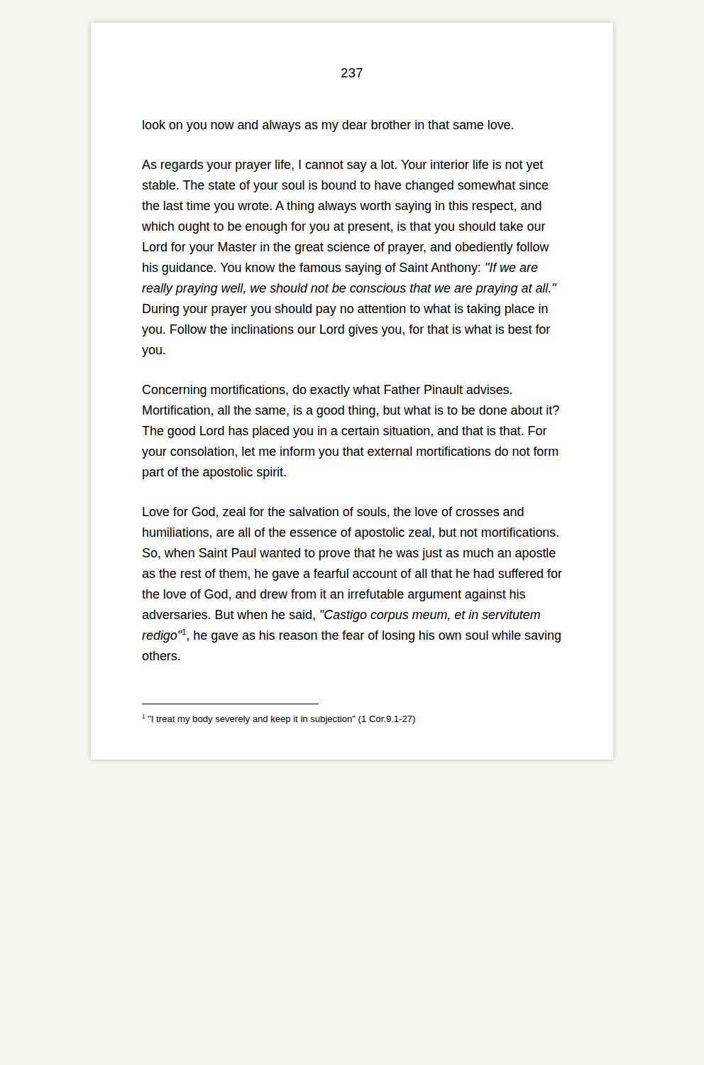237
look on you now and always as my dear brother in that same love.
As regards your prayer life, I cannot say a lot. Your interior life is not yet stable. The state of your soul is bound to have changed somewhat since the last time you wrote. A thing always worth saying in this respect, and which ought to be enough for you at present, is that you should take our Lord for your Master in the great science of prayer, and obediently follow his guidance. You know the famous saying of Saint Anthony: "If we are really praying well, we should not be conscious that we are praying at all." During your prayer you should pay no attention to what is taking place in you. Follow the inclinations our Lord gives you, for that is what is best for you.
Concerning mortifications, do exactly what Father Pinault advises. Mortification, all the same, is a good thing, but what is to be done about it? The good Lord has placed you in a certain situation, and that is that. For your consolation, let me inform you that external mortifications do not form part of the apostolic spirit.
Love for God, zeal for the salvation of souls, the love of crosses and humiliations, are all of the essence of apostolic zeal, but not mortifications. So, when Saint Paul wanted to prove that he was just as much an apostle as the rest of them, he gave a fearful account of all that he had suffered for the love of God, and drew from it an irrefutable argument against his adversaries. But when he said, "Castigo corpus meum, et in servitutem redigo"1, he gave as his reason the fear of losing his own soul while saving others.
1 "I treat my body severely and keep it in subjection" (1 Cor.9.1-27)